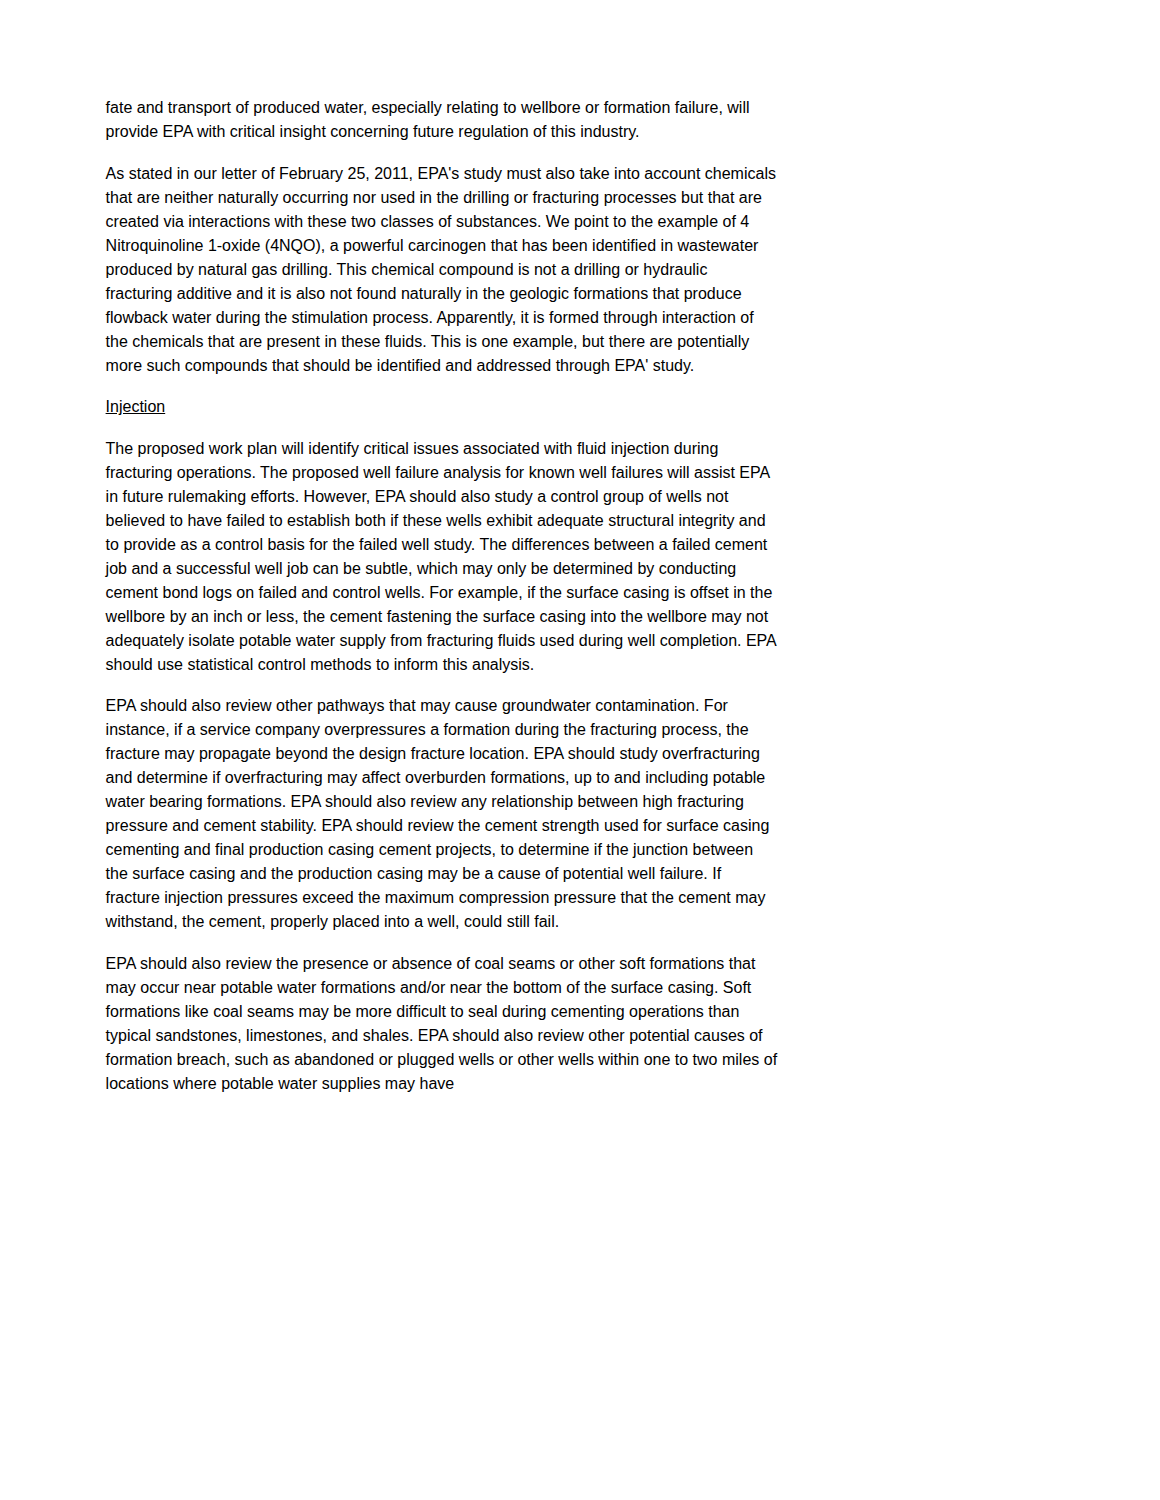fate and transport of produced water, especially relating to wellbore or formation failure, will provide EPA with critical insight concerning future regulation of this industry.
As stated in our letter of February 25, 2011, EPA's study must also take into account chemicals that are neither naturally occurring nor used in the drilling or fracturing processes but that are created via interactions with these two classes of substances. We point to the example of 4 Nitroquinoline 1-oxide (4NQO), a powerful carcinogen that has been identified in wastewater produced by natural gas drilling. This chemical compound is not a drilling or hydraulic fracturing additive and it is also not found naturally in the geologic formations that produce flowback water during the stimulation process. Apparently, it is formed through interaction of the chemicals that are present in these fluids. This is one example, but there are potentially more such compounds that should be identified and addressed through EPA' study.
Injection
The proposed work plan will identify critical issues associated with fluid injection during fracturing operations. The proposed well failure analysis for known well failures will assist EPA in future rulemaking efforts. However, EPA should also study a control group of wells not believed to have failed to establish both if these wells exhibit adequate structural integrity and to provide as a control basis for the failed well study. The differences between a failed cement job and a successful well job can be subtle, which may only be determined by conducting cement bond logs on failed and control wells. For example, if the surface casing is offset in the wellbore by an inch or less, the cement fastening the surface casing into the wellbore may not adequately isolate potable water supply from fracturing fluids used during well completion. EPA should use statistical control methods to inform this analysis.
EPA should also review other pathways that may cause groundwater contamination. For instance, if a service company overpressures a formation during the fracturing process, the fracture may propagate beyond the design fracture location. EPA should study overfracturing and determine if overfracturing may affect overburden formations, up to and including potable water bearing formations. EPA should also review any relationship between high fracturing pressure and cement stability. EPA should review the cement strength used for surface casing cementing and final production casing cement projects, to determine if the junction between the surface casing and the production casing may be a cause of potential well failure. If fracture injection pressures exceed the maximum compression pressure that the cement may withstand, the cement, properly placed into a well, could still fail.
EPA should also review the presence or absence of coal seams or other soft formations that may occur near potable water formations and/or near the bottom of the surface casing. Soft formations like coal seams may be more difficult to seal during cementing operations than typical sandstones, limestones, and shales. EPA should also review other potential causes of formation breach, such as abandoned or plugged wells or other wells within one to two miles of locations where potable water supplies may have